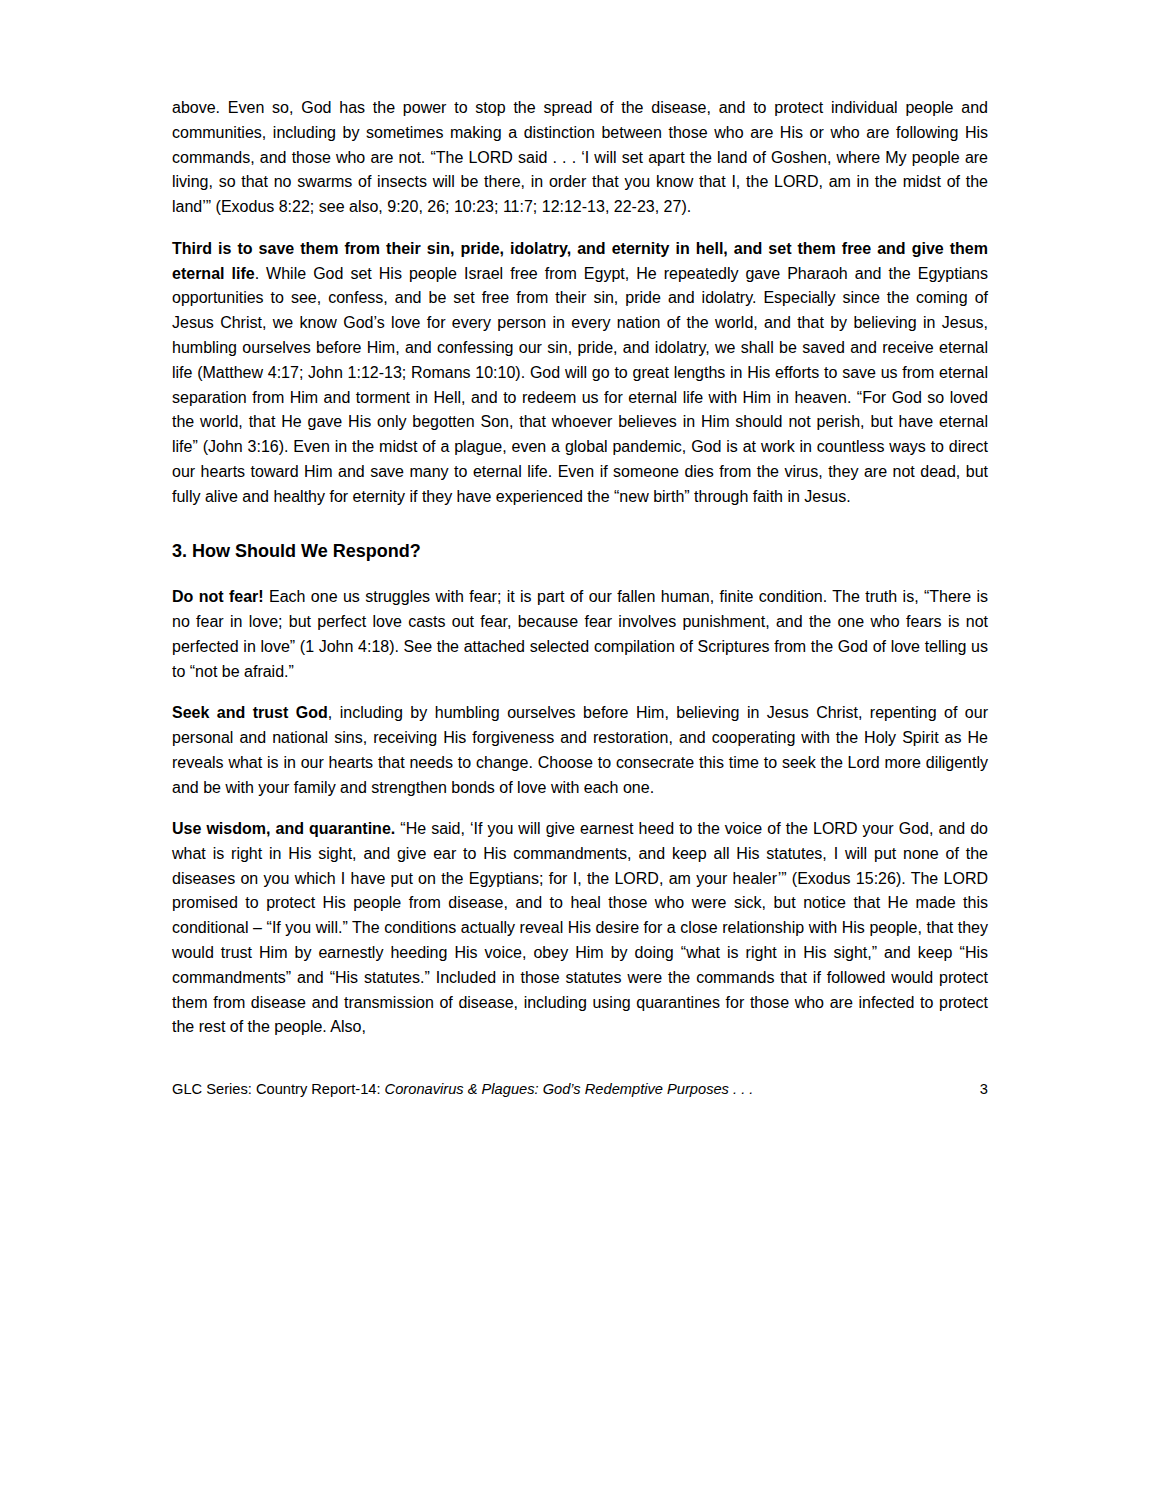above. Even so, God has the power to stop the spread of the disease, and to protect individual people and communities, including by sometimes making a distinction between those who are His or who are following His commands, and those who are not. “The LORD said . . . ‘I will set apart the land of Goshen, where My people are living, so that no swarms of insects will be there, in order that you know that I, the LORD, am in the midst of the land’” (Exodus 8:22; see also, 9:20, 26; 10:23; 11:7; 12:12-13, 22-23, 27).
Third is to save them from their sin, pride, idolatry, and eternity in hell, and set them free and give them eternal life. While God set His people Israel free from Egypt, He repeatedly gave Pharaoh and the Egyptians opportunities to see, confess, and be set free from their sin, pride and idolatry. Especially since the coming of Jesus Christ, we know God’s love for every person in every nation of the world, and that by believing in Jesus, humbling ourselves before Him, and confessing our sin, pride, and idolatry, we shall be saved and receive eternal life (Matthew 4:17; John 1:12-13; Romans 10:10). God will go to great lengths in His efforts to save us from eternal separation from Him and torment in Hell, and to redeem us for eternal life with Him in heaven. “For God so loved the world, that He gave His only begotten Son, that whoever believes in Him should not perish, but have eternal life” (John 3:16). Even in the midst of a plague, even a global pandemic, God is at work in countless ways to direct our hearts toward Him and save many to eternal life. Even if someone dies from the virus, they are not dead, but fully alive and healthy for eternity if they have experienced the “new birth” through faith in Jesus.
3. How Should We Respond?
Do not fear! Each one us struggles with fear; it is part of our fallen human, finite condition. The truth is, “There is no fear in love; but perfect love casts out fear, because fear involves punishment, and the one who fears is not perfected in love” (1 John 4:18). See the attached selected compilation of Scriptures from the God of love telling us to “not be afraid.”
Seek and trust God, including by humbling ourselves before Him, believing in Jesus Christ, repenting of our personal and national sins, receiving His forgiveness and restoration, and cooperating with the Holy Spirit as He reveals what is in our hearts that needs to change. Choose to consecrate this time to seek the Lord more diligently and be with your family and strengthen bonds of love with each one.
Use wisdom, and quarantine. “He said, ‘If you will give earnest heed to the voice of the LORD your God, and do what is right in His sight, and give ear to His commandments, and keep all His statutes, I will put none of the diseases on you which I have put on the Egyptians; for I, the LORD, am your healer’” (Exodus 15:26). The LORD promised to protect His people from disease, and to heal those who were sick, but notice that He made this conditional – “If you will.” The conditions actually reveal His desire for a close relationship with His people, that they would trust Him by earnestly heeding His voice, obey Him by doing “what is right in His sight,” and keep “His commandments” and “His statutes.” Included in those statutes were the commands that if followed would protect them from disease and transmission of disease, including using quarantines for those who are infected to protect the rest of the people. Also,
GLC Series: Country Report-14: Coronavirus & Plagues: God’s Redemptive Purposes . . . 3